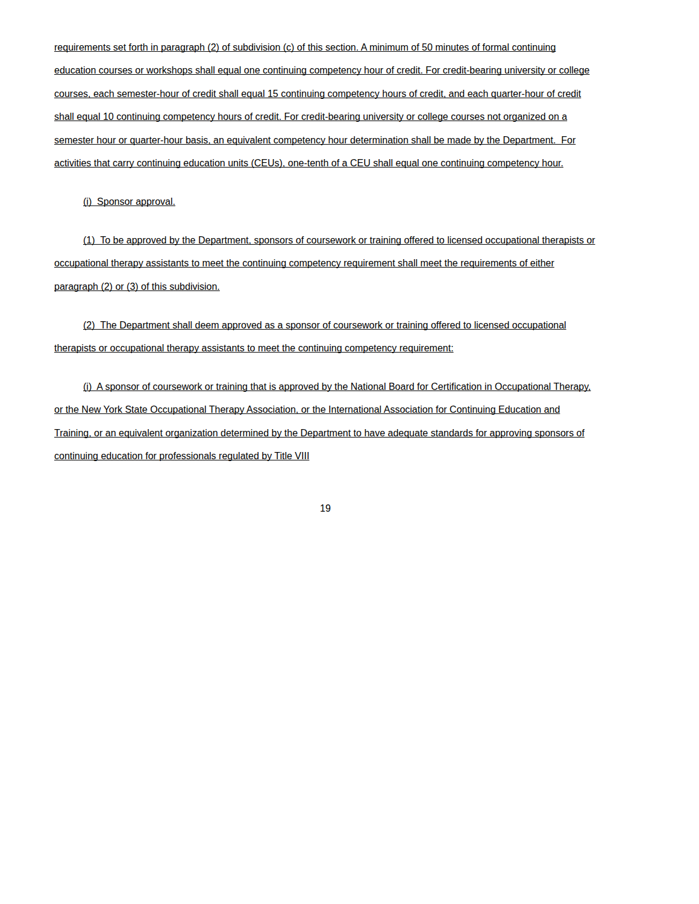requirements set forth in paragraph (2) of subdivision (c) of this section. A minimum of 50 minutes of formal continuing education courses or workshops shall equal one continuing competency hour of credit. For credit-bearing university or college courses, each semester-hour of credit shall equal 15 continuing competency hours of credit, and each quarter-hour of credit shall equal 10 continuing competency hours of credit. For credit-bearing university or college courses not organized on a semester hour or quarter-hour basis, an equivalent competency hour determination shall be made by the Department. For activities that carry continuing education units (CEUs), one-tenth of a CEU shall equal one continuing competency hour.
(i) Sponsor approval.
(1) To be approved by the Department, sponsors of coursework or training offered to licensed occupational therapists or occupational therapy assistants to meet the continuing competency requirement shall meet the requirements of either paragraph (2) or (3) of this subdivision.
(2) The Department shall deem approved as a sponsor of coursework or training offered to licensed occupational therapists or occupational therapy assistants to meet the continuing competency requirement:
(i) A sponsor of coursework or training that is approved by the National Board for Certification in Occupational Therapy, or the New York State Occupational Therapy Association, or the International Association for Continuing Education and Training, or an equivalent organization determined by the Department to have adequate standards for approving sponsors of continuing education for professionals regulated by Title VIII
19